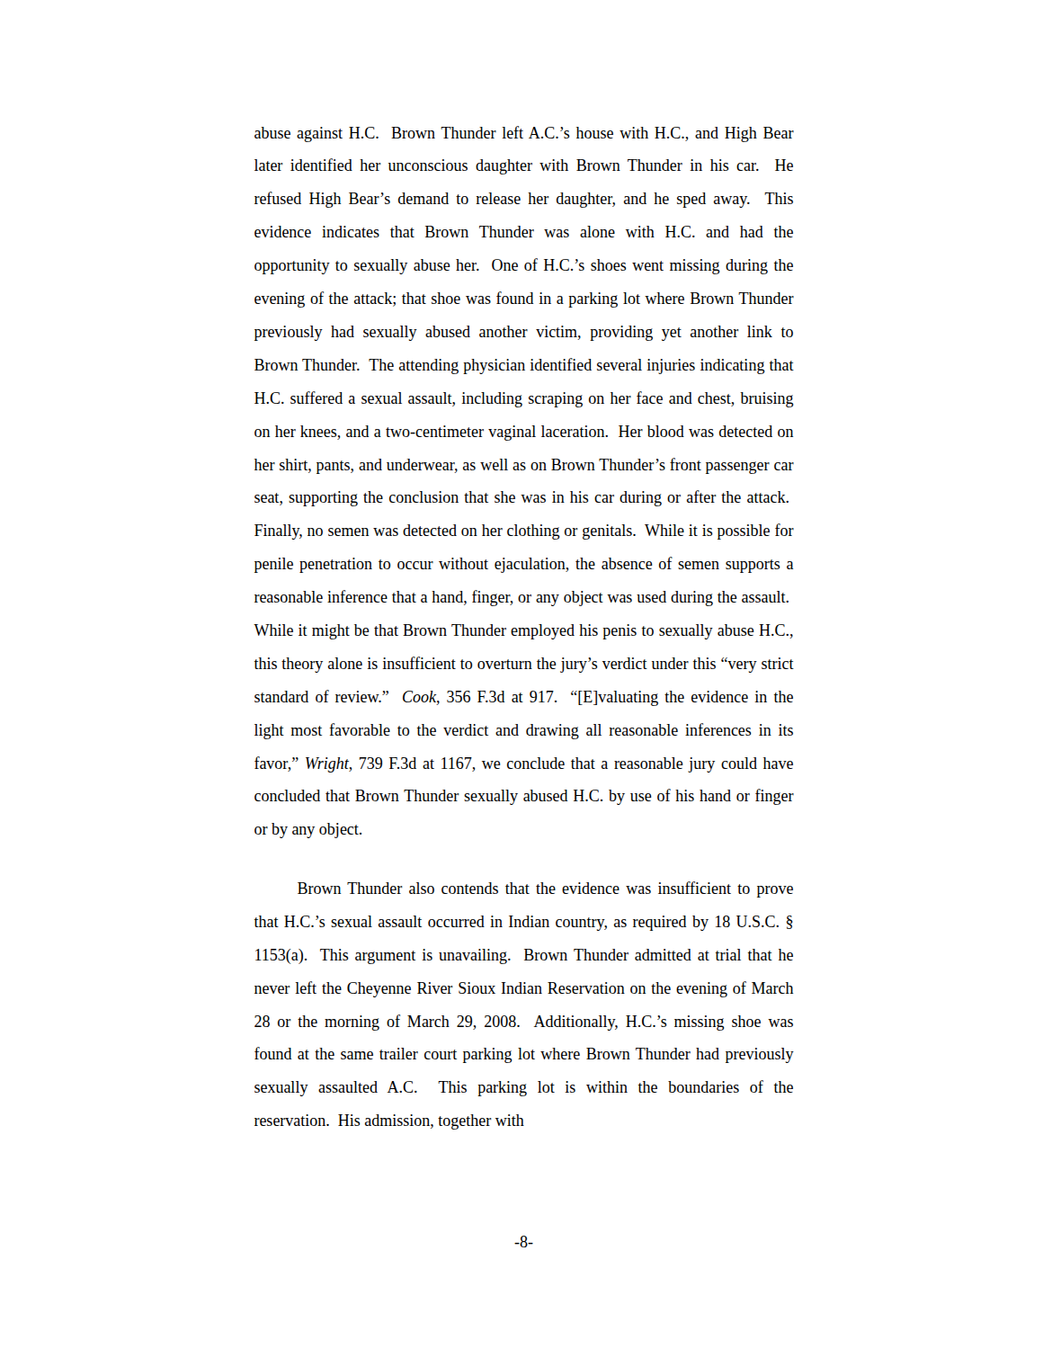abuse against H.C. Brown Thunder left A.C.’s house with H.C., and High Bear later identified her unconscious daughter with Brown Thunder in his car. He refused High Bear’s demand to release her daughter, and he sped away. This evidence indicates that Brown Thunder was alone with H.C. and had the opportunity to sexually abuse her. One of H.C.’s shoes went missing during the evening of the attack; that shoe was found in a parking lot where Brown Thunder previously had sexually abused another victim, providing yet another link to Brown Thunder. The attending physician identified several injuries indicating that H.C. suffered a sexual assault, including scraping on her face and chest, bruising on her knees, and a two-centimeter vaginal laceration. Her blood was detected on her shirt, pants, and underwear, as well as on Brown Thunder’s front passenger car seat, supporting the conclusion that she was in his car during or after the attack. Finally, no semen was detected on her clothing or genitals. While it is possible for penile penetration to occur without ejaculation, the absence of semen supports a reasonable inference that a hand, finger, or any object was used during the assault. While it might be that Brown Thunder employed his penis to sexually abuse H.C., this theory alone is insufficient to overturn the jury’s verdict under this “very strict standard of review.” Cook, 356 F.3d at 917. “[E]valuating the evidence in the light most favorable to the verdict and drawing all reasonable inferences in its favor,” Wright, 739 F.3d at 1167, we conclude that a reasonable jury could have concluded that Brown Thunder sexually abused H.C. by use of his hand or finger or by any object.
Brown Thunder also contends that the evidence was insufficient to prove that H.C.’s sexual assault occurred in Indian country, as required by 18 U.S.C. § 1153(a). This argument is unavailing. Brown Thunder admitted at trial that he never left the Cheyenne River Sioux Indian Reservation on the evening of March 28 or the morning of March 29, 2008. Additionally, H.C.’s missing shoe was found at the same trailer court parking lot where Brown Thunder had previously sexually assaulted A.C. This parking lot is within the boundaries of the reservation. His admission, together with
-8-